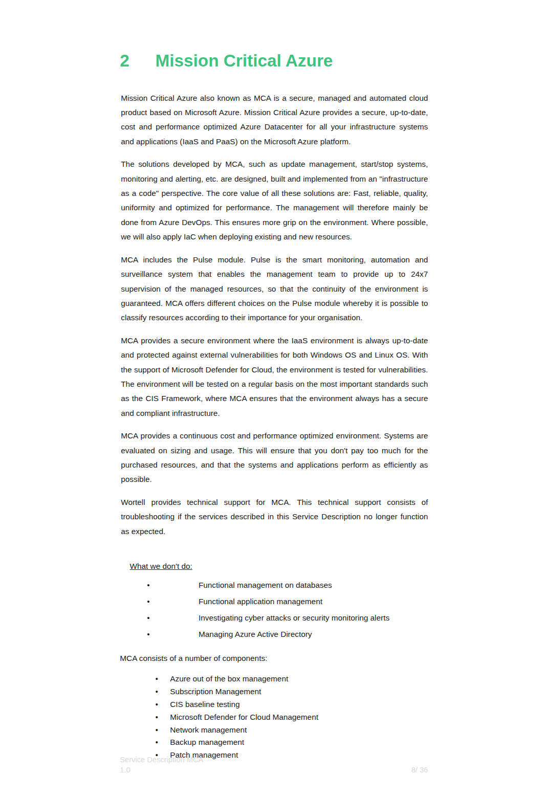2 Mission Critical Azure
Mission Critical Azure also known as MCA is a secure, managed and automated cloud product based on Microsoft Azure. Mission Critical Azure provides a secure, up-to-date, cost and performance optimized Azure Datacenter for all your infrastructure systems and applications (IaaS and PaaS) on the Microsoft Azure platform.
The solutions developed by MCA, such as update management, start/stop systems, monitoring and alerting, etc. are designed, built and implemented from an "infrastructure as a code" perspective. The core value of all these solutions are: Fast, reliable, quality, uniformity and optimized for performance. The management will therefore mainly be done from Azure DevOps. This ensures more grip on the environment. Where possible, we will also apply IaC when deploying existing and new resources.
MCA includes the Pulse module. Pulse is the smart monitoring, automation and surveillance system that enables the management team to provide up to 24x7 supervision of the managed resources, so that the continuity of the environment is guaranteed. MCA offers different choices on the Pulse module whereby it is possible to classify resources according to their importance for your organisation.
MCA provides a secure environment where the IaaS environment is always up-to-date and protected against external vulnerabilities for both Windows OS and Linux OS. With the support of Microsoft Defender for Cloud, the environment is tested for vulnerabilities. The environment will be tested on a regular basis on the most important standards such as the CIS Framework, where MCA ensures that the environment always has a secure and compliant infrastructure.
MCA provides a continuous cost and performance optimized environment. Systems are evaluated on sizing and usage. This will ensure that you don't pay too much for the purchased resources, and that the systems and applications perform as efficiently as possible.
Wortell provides technical support for MCA. This technical support consists of troubleshooting if the services described in this Service Description no longer function as expected.
What we don't do:
Functional management on databases
Functional application management
Investigating cyber attacks or security monitoring alerts
Managing Azure Active Directory
MCA consists of a number of components:
Azure out of the box management
Subscription Management
CIS baseline testing
Microsoft Defender for Cloud Management
Network management
Backup management
Patch management
Service Description MCA
1.0 8/ 36